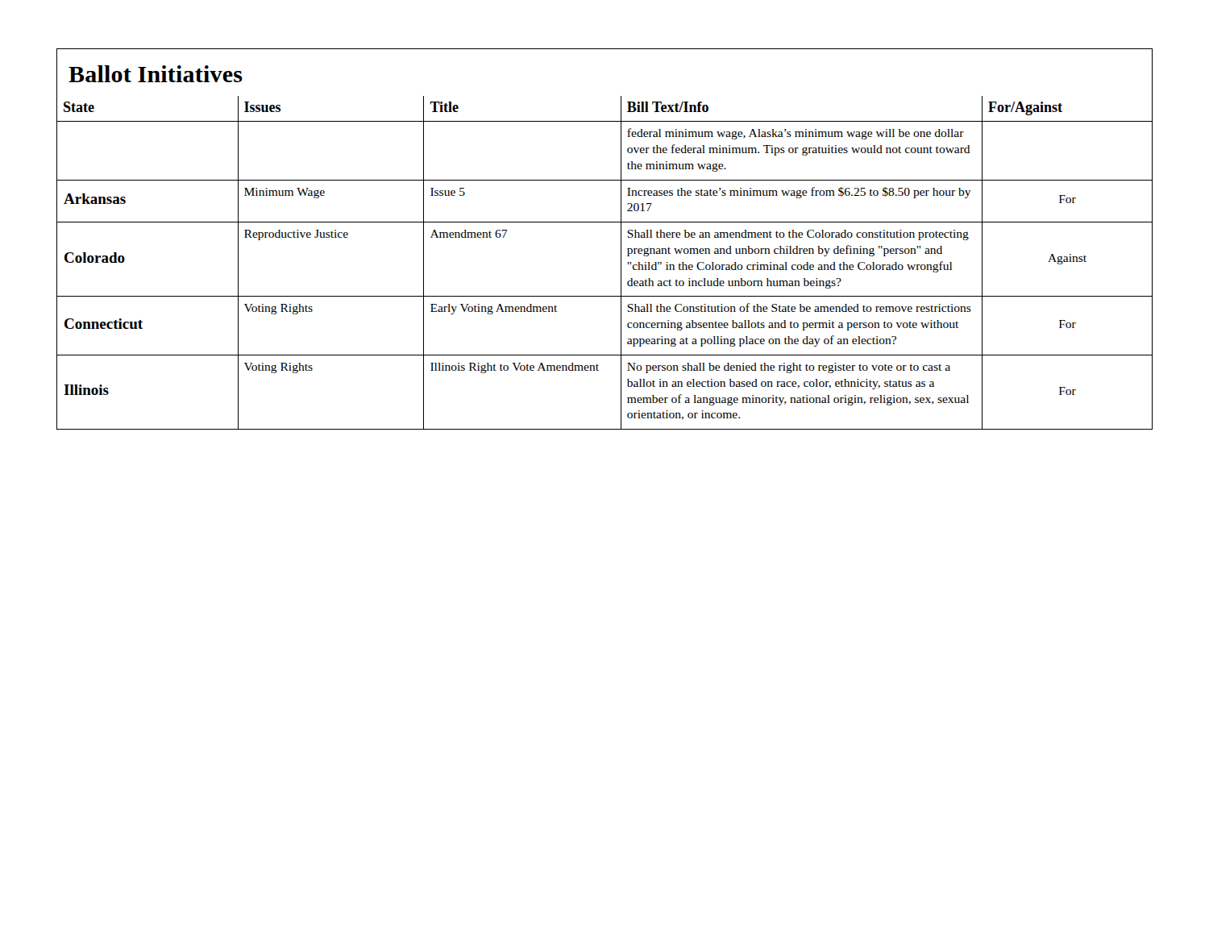Ballot Initiatives
| State | Issues | Title | Bill Text/Info | For/Against |
| --- | --- | --- | --- | --- |
| | | | federal minimum wage, Alaska’s minimum wage will be one dollar over the federal minimum. Tips or gratuities would not count toward the minimum wage. | |
| Arkansas | Minimum Wage | Issue 5 | Increases the state’s minimum wage from $6.25 to $8.50 per hour by 2017 | For |
| Colorado | Reproductive Justice | Amendment 67 | Shall there be an amendment to the Colorado constitution protecting pregnant women and unborn children by defining "person" and "child" in the Colorado criminal code and the Colorado wrongful death act to include unborn human beings? | Against |
| Connecticut | Voting Rights | Early Voting Amendment | Shall the Constitution of the State be amended to remove restrictions concerning absentee ballots and to permit a person to vote without appearing at a polling place on the day of an election? | For |
| Illinois | Voting Rights | Illinois Right to Vote Amendment | No person shall be denied the right to register to vote or to cast a ballot in an election based on race, color, ethnicity, status as a member of a language minority, national origin, religion, sex, sexual orientation, or income. | For |